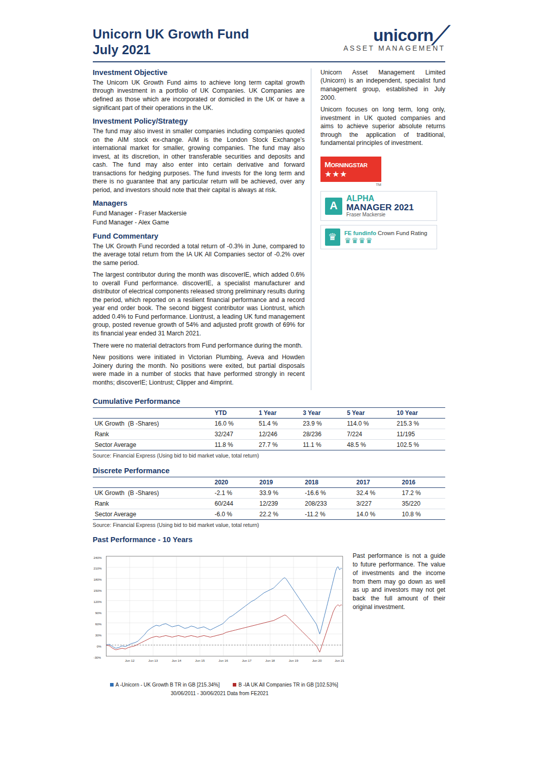Unicorn UK Growth Fund
July 2021
unicorn╱
ASSET MANAGEMENT
Investment Objective
The Unicorn UK Growth Fund aims to achieve long term capital growth through investment in a portfolio of UK Companies. UK Companies are defined as those which are incorporated or domiciled in the UK or have a significant part of their operations in the UK.
Investment Policy/Strategy
The fund may also invest in smaller companies including companies quoted on the AIM stock ex-change. AIM is the London Stock Exchange’s international market for smaller, growing companies. The fund may also invest, at its discretion, in other transferable securities and deposits and cash. The fund may also enter into certain derivative and forward transactions for hedging purposes. The fund invests for the long term and there is no guarantee that any particular return will be achieved, over any period, and investors should note that their capital is always at risk.
Managers
Fund Manager - Fraser Mackersie
Fund Manager - Alex Game
Fund Commentary
The UK Growth Fund recorded a total return of -0.3% in June, compared to the average total return from the IA UK All Companies sector of -0.2% over the same period.
The largest contributor during the month was discoverIE, which added 0.6% to overall Fund performance. discoverIE, a specialist manufacturer and distributor of electrical components released strong preliminary results during the period, which reported on a resilient financial performance and a record year end order book. The second biggest contributor was Liontrust, which added 0.4% to Fund performance. Liontrust, a leading UK fund management group, posted revenue growth of 54% and adjusted profit growth of 69% for its financial year ended 31 March 2021.
There were no material detractors from Fund performance during the month.
New positions were initiated in Victorian Plumbing, Aveva and Howden Joinery during the month. No positions were exited, but partial disposals were made in a number of stocks that have performed strongly in recent months; discoverIE; Liontrust; Clipper and 4imprint.
Unicorn Asset Management Limited (Unicorn) is an independent, specialist fund management group, established in July 2000.
Unicorn focuses on long term, long only, investment in UK quoted companies and aims to achieve superior absolute returns through the application of traditional, fundamental principles of investment.
MORNINGSTAR
★★★
TM
A
ALPHA
MANAGER 2021
Fraser Mackersie
♛
FE fundinfo Crown Fund Rating
♛♛♛♛
Cumulative Performance
| | YTD | 1 Year | 3 Year | 5 Year | 10 Year |
| --- | --- | --- | --- | --- | --- |
| UK Growth (B -Shares) | 16.0 % | 51.4 % | 23.9 % | 114.0 % | 215.3 % |
| Rank | 32/247 | 12/246 | 28/236 | 7/224 | 11/195 |
| Sector Average | 11.8 % | 27.7 % | 11.1 % | 48.5 % | 102.5 % |
Source: Financial Express (Using bid to bid market value, total return)
Discrete Performance
| | 2020 | 2019 | 2018 | 2017 | 2016 |
| --- | --- | --- | --- | --- | --- |
| UK Growth (B -Shares) | -2.1 % | 33.9 % | -16.6 % | 32.4 % | 17.2 % |
| Rank | 60/244 | 12/239 | 208/233 | 3/227 | 35/220 |
| Sector Average | -6.0 % | 22.2 % | -11.2 % | 14.0 % | 10.8 % |
Source: Financial Express (Using bid to bid market value, total return)
Past Performance - 10 Years
240% 210% 180% 150% 120% 90% 60% 30% 0% -30% Jun 12 Jun 13 Jun 14 Jun 15 Jun 16 Jun 17 Jun 18 Jun 19 Jun 20 Jun 21
A -Unicorn - UK Growth B TR in GB [215.34%]
B -IA UK All Companies TR in GB [102.53%]
30/06/2011 - 30/06/2021 Data from FE2021
Past performance is not a guide to future performance. The value of investments and the income from them may go down as well as up and investors may not get back the full amount of their original investment.